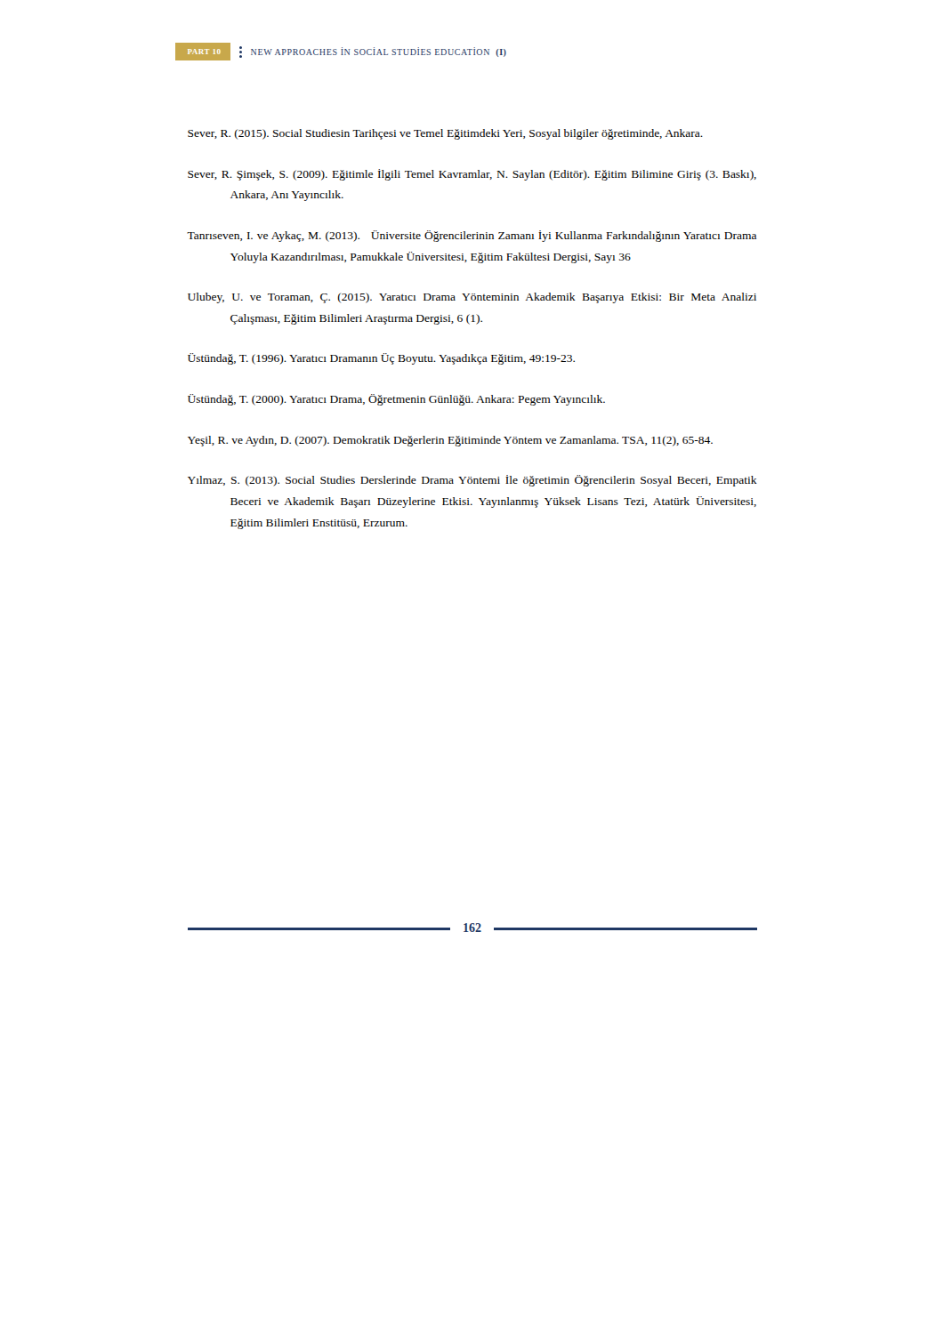PART 10
New Approaches in Social Studies Education (I)
Sever, R. (2015). Social Studiesin Tarihçesi ve Temel Eğitimdeki Yeri, Sosyal bilgiler öğretiminde, Ankara.
Sever, R. Şimşek, S. (2009). Eğitimle İlgili Temel Kavramlar, N. Saylan (Editör). Eğitim Bilimine Giriş (3. Baskı), Ankara, Anı Yayıncılık.
Tanrıseven, I. ve Aykaç, M. (2013). Üniversite Öğrencilerinin Zamanı İyi Kullanma Farkındalığının Yaratıcı Drama Yoluyla Kazandırılması, Pamukkale Üniversitesi, Eğitim Fakültesi Dergisi, Sayı 36
Ulubey, U. ve Toraman, Ç. (2015). Yaratıcı Drama Yönteminin Akademik Başarıya Etkisi: Bir Meta Analizi Çalışması, Eğitim Bilimleri Araştırma Dergisi, 6 (1).
Üstündağ, T. (1996). Yaratıcı Dramanın Üç Boyutu. Yaşadıkça Eğitim, 49:19-23.
Üstündağ, T. (2000). Yaratıcı Drama, Öğretmenin Günlüğü. Ankara: Pegem Yayıncılık.
Yeşil, R. ve Aydın, D. (2007). Demokratik Değerlerin Eğitiminde Yöntem ve Zamanlama. TSA, 11(2), 65-84.
Yılmaz, S. (2013). Social Studies Derslerinde Drama Yöntemi İle öğretimin Öğrencilerin Sosyal Beceri, Empatik Beceri ve Akademik Başarı Düzeylerine Etkisi. Yayınlanmış Yüksek Lisans Tezi, Atatürk Üniversitesi, Eğitim Bilimleri Enstitüsü, Erzurum.
162